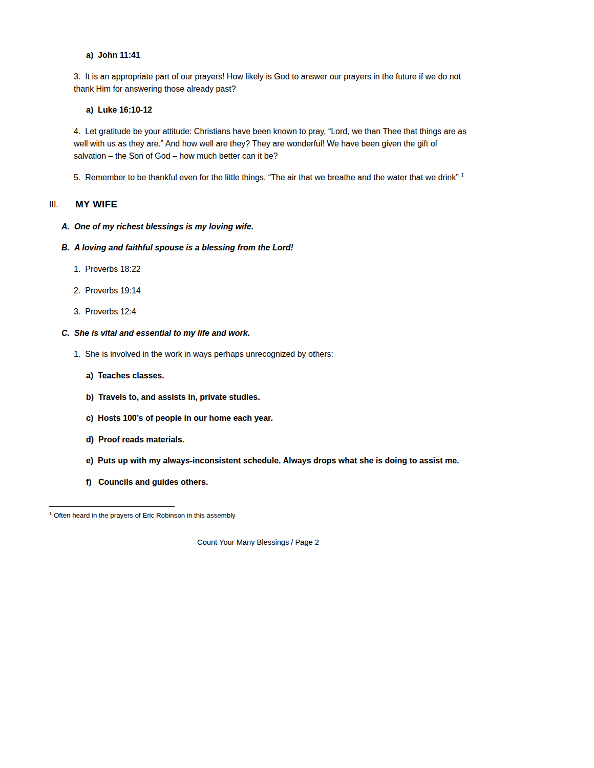a) John 11:41
3. It is an appropriate part of our prayers! How likely is God to answer our prayers in the future if we do not thank Him for answering those already past?
a) Luke 16:10-12
4. Let gratitude be your attitude: Christians have been known to pray, “Lord, we than Thee that things are as well with us as they are.” And how well are they? They are wonderful! We have been given the gift of salvation – the Son of God – how much better can it be?
5. Remember to be thankful even for the little things. “The air that we breathe and the water that we drink” 1
III. MY WIFE
A. One of my richest blessings is my loving wife.
B. A loving and faithful spouse is a blessing from the Lord!
1. Proverbs 18:22
2. Proverbs 19:14
3. Proverbs 12:4
C. She is vital and essential to my life and work.
1. She is involved in the work in ways perhaps unrecognized by others:
a) Teaches classes.
b) Travels to, and assists in, private studies.
c) Hosts 100’s of people in our home each year.
d) Proof reads materials.
e) Puts up with my always-inconsistent schedule. Always drops what she is doing to assist me.
f) Councils and guides others.
1 Often heard in the prayers of Eric Robinson in this assembly
Count Your Many Blessings / Page 2